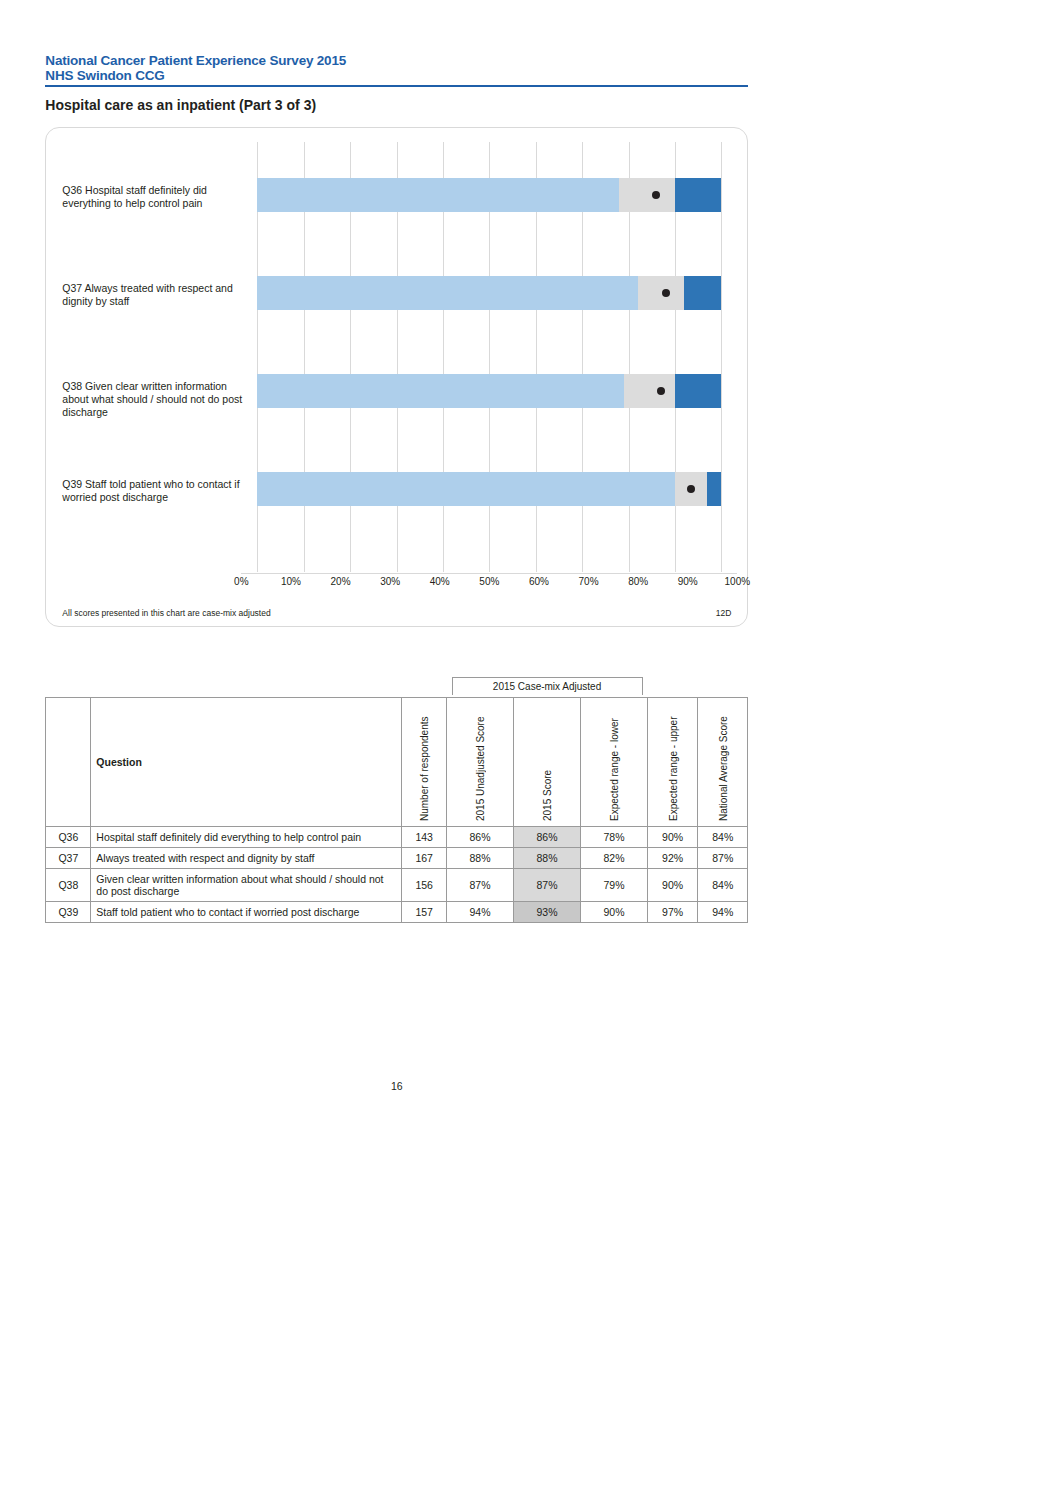National Cancer Patient Experience Survey 2015
NHS Swindon CCG
Hospital care as an inpatient (Part 3 of 3)
Q36 Hospital staff definitely did everything to help control pain
Q37 Always treated with respect and dignity by staff
Q38 Given clear written information about what should / should not do post discharge
Q39 Staff told patient who to contact if worried post discharge
0% 10% 20% 30% 40% 50% 60% 70% 80% 90% 100%
All scores presented in this chart are case-mix adjusted
12D
| | 2015 Case-mix Adjusted | |
| | Question | Number of respondents | 2015 Unadjusted Score | 2015 Score | Expected range - lower | Expected range - upper | National Average Score |
| Q36 | Hospital staff definitely did everything to help control pain | 143 | 86% | 86% | 78% | 90% | 84% |
| Q37 | Always treated with respect and dignity by staff | 167 | 88% | 88% | 82% | 92% | 87% |
| Q38 | Given clear written information about what should / should not do post discharge | 156 | 87% | 87% | 79% | 90% | 84% |
| Q39 | Staff told patient who to contact if worried post discharge | 157 | 94% | 93% | 90% | 97% | 94% |
16